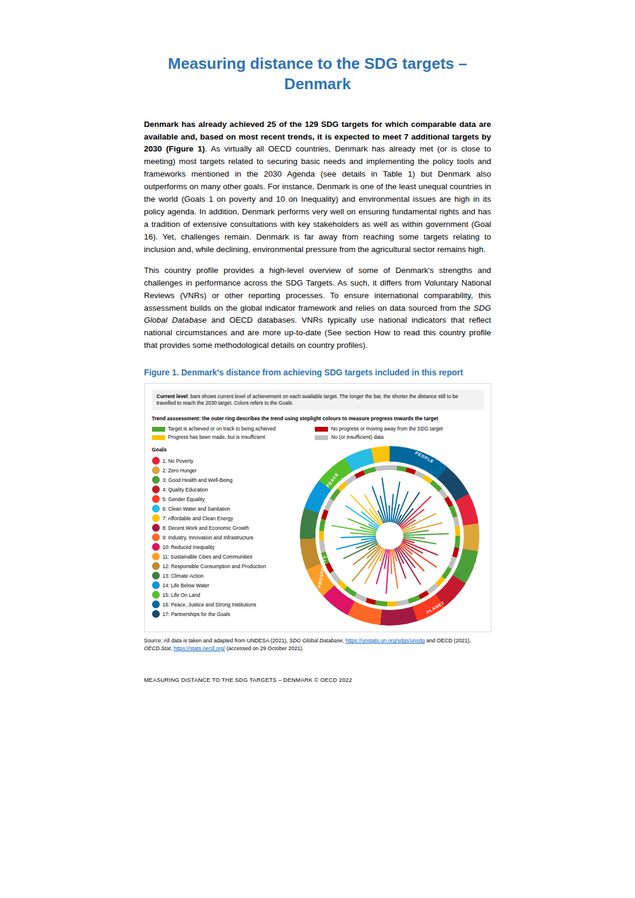Measuring distance to the SDG targets – Denmark
Denmark has already achieved 25 of the 129 SDG targets for which comparable data are available and, based on most recent trends, it is expected to meet 7 additional targets by 2030 (Figure 1). As virtually all OECD countries, Denmark has already met (or is close to meeting) most targets related to securing basic needs and implementing the policy tools and frameworks mentioned in the 2030 Agenda (see details in Table 1) but Denmark also outperforms on many other goals. For instance, Denmark is one of the least unequal countries in the world (Goals 1 on poverty and 10 on Inequality) and environmental issues are high in its policy agenda. In addition, Denmark performs very well on ensuring fundamental rights and has a tradition of extensive consultations with key stakeholders as well as within government (Goal 16). Yet, challenges remain. Denmark is far away from reaching some targets relating to inclusion and, while declining, environmental pressure from the agricultural sector remains high.
This country profile provides a high-level overview of some of Denmark's strengths and challenges in performance across the SDG Targets. As such, it differs from Voluntary National Reviews (VNRs) or other reporting processes. To ensure international comparability, this assessment builds on the global indicator framework and relies on data sourced from the SDG Global Database and OECD databases. VNRs typically use national indicators that reflect national circumstances and are more up-to-date (See section How to read this country profile that provides some methodological details on country profiles).
Figure 1. Denmark's distance from achieving SDG targets included in this report
Current level: bars shows current level of achievement on each available target. The longer the bar, the shorter the distance still to be travelled to reach the 2030 target. Colors refers to the Goals.
Trend asssessment: the outer ring describes the trend using stoplight colours to measure progress towards the target
| Target is achieved or on track to being achieved | No progress or moving away from the SDG target |
| Progress has been made, but is insufficient | No (or insufficient) data |
Goals
1: No Poverty
2: Zero Hunger
3: Good Health and Well-Being
4: Quality Education
5: Gender Equality
6: Clean Water and Sanitation
7: Affordable and Clean Energy
8: Decent Work and Economic Growth
9: Industry, Innovation and Infrastructure
10: Reduced Inequality
11: Sustainable Cities and Communities
12: Responsible Consumption and Production
13: Climate Action
14: Life Below Water
15: Life On Land
16: Peace, Justice and Strong Institutions
17: Partnerships for the Goals
PEOPLE PEACE PROSPERITY PLANET
Source: All data is taken and adapted from UNDESA (2021), SDG Global Database, https://unstats.un.org/sdgs/unsdg and OECD (2021), OECD.Stat, https://stats.oecd.org/ (accessed on 29 October 2021).
MEASURING DISTANCE TO THE SDG TARGETS – DENMARK © OECD 2022